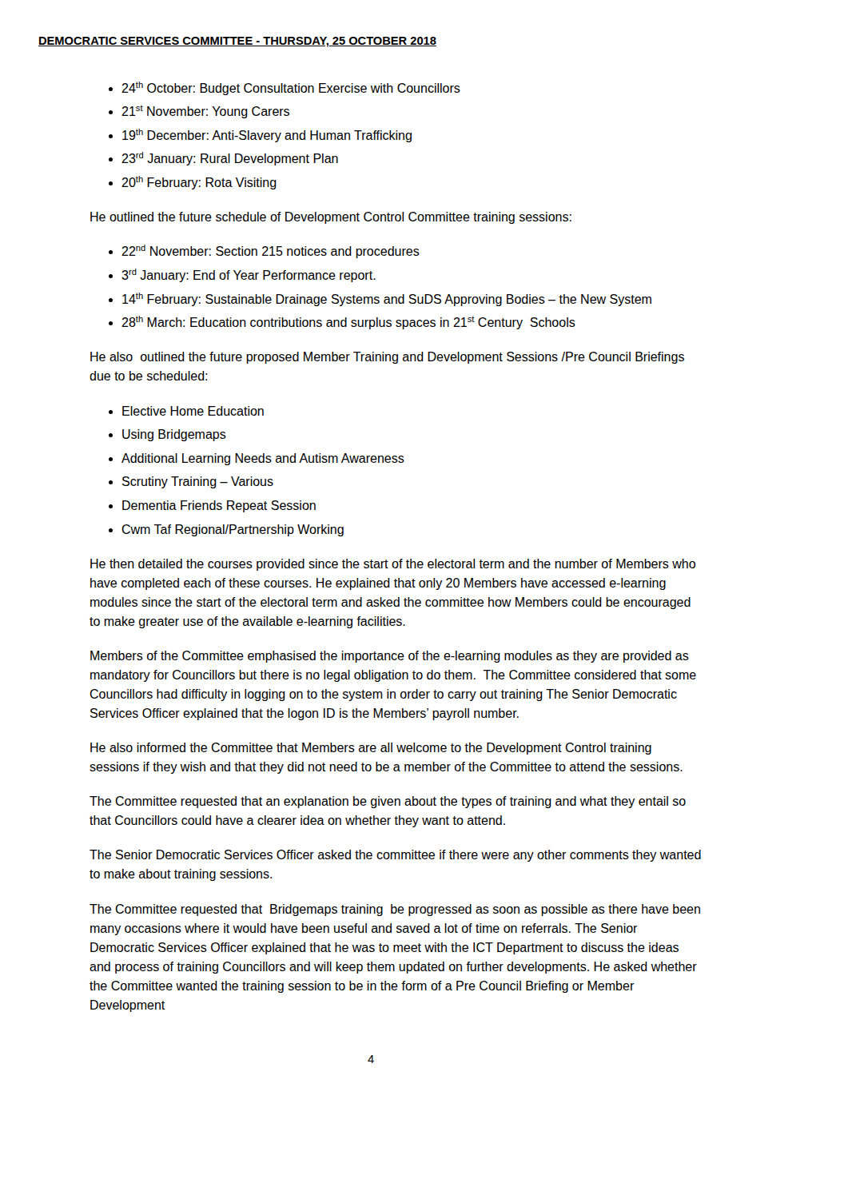DEMOCRATIC SERVICES COMMITTEE - THURSDAY, 25 OCTOBER 2018
24th October: Budget Consultation Exercise with Councillors
21st November: Young Carers
19th December: Anti-Slavery and Human Trafficking
23rd January: Rural Development Plan
20th February: Rota Visiting
He outlined the future schedule of Development Control Committee training sessions:
22nd November: Section 215 notices and procedures
3rd January: End of Year Performance report.
14th February: Sustainable Drainage Systems and SuDS Approving Bodies – the New System
28th March: Education contributions and surplus spaces in 21st Century Schools
He also outlined the future proposed Member Training and Development Sessions /Pre Council Briefings due to be scheduled:
Elective Home Education
Using Bridgemaps
Additional Learning Needs and Autism Awareness
Scrutiny Training – Various
Dementia Friends Repeat Session
Cwm Taf Regional/Partnership Working
He then detailed the courses provided since the start of the electoral term and the number of Members who have completed each of these courses. He explained that only 20 Members have accessed e-learning modules since the start of the electoral term and asked the committee how Members could be encouraged to make greater use of the available e-learning facilities.
Members of the Committee emphasised the importance of the e-learning modules as they are provided as mandatory for Councillors but there is no legal obligation to do them. The Committee considered that some Councillors had difficulty in logging on to the system in order to carry out training The Senior Democratic Services Officer explained that the logon ID is the Members’ payroll number.
He also informed the Committee that Members are all welcome to the Development Control training sessions if they wish and that they did not need to be a member of the Committee to attend the sessions.
The Committee requested that an explanation be given about the types of training and what they entail so that Councillors could have a clearer idea on whether they want to attend.
The Senior Democratic Services Officer asked the committee if there were any other comments they wanted to make about training sessions.
The Committee requested that Bridgemaps training be progressed as soon as possible as there have been many occasions where it would have been useful and saved a lot of time on referrals. The Senior Democratic Services Officer explained that he was to meet with the ICT Department to discuss the ideas and process of training Councillors and will keep them updated on further developments. He asked whether the Committee wanted the training session to be in the form of a Pre Council Briefing or Member Development
4